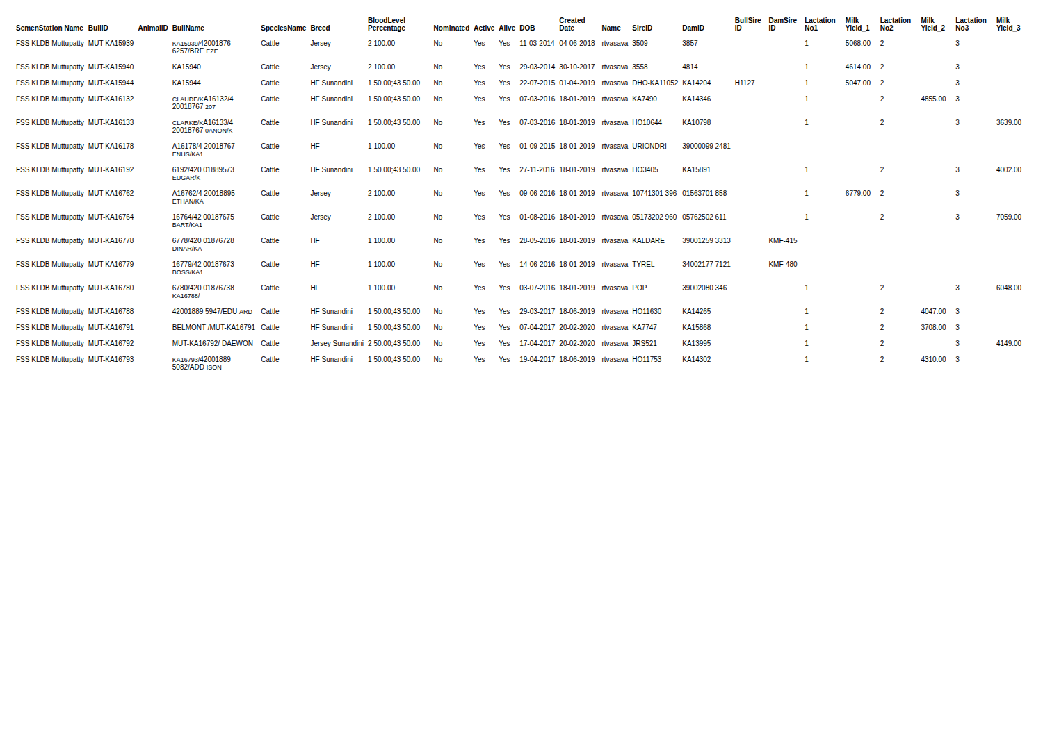| SemenStation Name | BullID | AnimalID | BullName | SpeciesName | Breed | BloodLevel Percentage | Nominated | Active | Alive | DOB | Created Date | Name | SireID | DamID | BullSire ID | DamSire ID | Lactation No1 | Milk Yield_1 | Lactation No2 | Milk Yield_2 | Lactation No3 | Milk Yield_3 |
| --- | --- | --- | --- | --- | --- | --- | --- | --- | --- | --- | --- | --- | --- | --- | --- | --- | --- | --- | --- | --- | --- | --- |
| FSS KLDB Muttupatty | MUT-KA15939 | | KA15939/ 42001876 6257/BRE EZE | Cattle | Jersey | 2 100.00 | No | Yes | Yes | 11-03-2014 | 04-06-2018 | rtvasava | 3509 | 3857 | | | 1 | 5068.00 | 2 | | 3 | |
| FSS KLDB Muttupatty | MUT-KA15940 | | KA15940 | Cattle | Jersey | 2 100.00 | No | Yes | Yes | 29-03-2014 | 30-10-2017 | rtvasava | 3558 | 4814 | | | 1 | 4614.00 | 2 | | 3 | |
| FSS KLDB Muttupatty | MUT-KA15944 | | KA15944 | Cattle | HF Sunandini | 1 50.00;43 50.00 | No | Yes | Yes | 22-07-2015 | 01-04-2019 | rtvasava | DHO-KA11052 | KA14204 | H1127 | | 1 | 5047.00 | 2 | | 3 | |
| FSS KLDB Muttupatty | MUT-KA16132 | | CLAUDE/K A16132/4 20018767 207 | Cattle | HF Sunandini | 1 50.00;43 50.00 | No | Yes | Yes | 07-03-2016 | 18-01-2019 | rtvasava | KA7490 | KA14346 | | | 1 | | 2 | 4855.00 | 3 | |
| FSS KLDB Muttupatty | MUT-KA16133 | | CLARKE/K A16133/4 20018767 0ANON/K | Cattle | HF Sunandini | 1 50.00;43 50.00 | No | Yes | Yes | 07-03-2016 | 18-01-2019 | rtvasava | HO10644 | KA10798 | | | 1 | | 2 | | 3 | 3639.00 |
| FSS KLDB Muttupatty | MUT-KA16178 | | A16178/4 20018767 ENUS/KA1 | Cattle | HF | 1 100.00 | No | Yes | Yes | 01-09-2015 | 18-01-2019 | rtvasava | URIONDRI | 39000099 2481 | | | | | | | | |
| FSS KLDB Muttupatty | MUT-KA16192 | | 6192/420 01889573 EUGAR/K | Cattle | HF Sunandini | 1 50.00;43 50.00 | No | Yes | Yes | 27-11-2016 | 18-01-2019 | rtvasava | HO3405 | KA15891 | | | 1 | | 2 | | 3 | 4002.00 |
| FSS KLDB Muttupatty | MUT-KA16762 | | A16762/4 20018895 ETHAN/KA | Cattle | Jersey | 2 100.00 | No | Yes | Yes | 09-06-2016 | 18-01-2019 | rtvasava | 10741301 396 | 01563701 858 | | | 1 | 6779.00 | 2 | | 3 | |
| FSS KLDB Muttupatty | MUT-KA16764 | | 16764/42 00187675 BART/KA1 | Cattle | Jersey | 2 100.00 | No | Yes | Yes | 01-08-2016 | 18-01-2019 | rtvasava | 05173202 960 | 05762502 611 | | | 1 | | 2 | | 3 | 7059.00 |
| FSS KLDB Muttupatty | MUT-KA16778 | | 6778/420 01876728 DINAR/KA | Cattle | HF | 1 100.00 | No | Yes | Yes | 28-05-2016 | 18-01-2019 | rtvasava | KALDARE | 39001259 3313 | | KMF-415 | | | | | | |
| FSS KLDB Muttupatty | MUT-KA16779 | | 16779/42 00187673 BOSS/KA1 | Cattle | HF | 1 100.00 | No | Yes | Yes | 14-06-2016 | 18-01-2019 | rtvasava | TYREL | 34002177 7121 | | KMF-480 | | | | | | |
| FSS KLDB Muttupatty | MUT-KA16780 | | 6780/420 01876738 KA16788/ | Cattle | HF | 1 100.00 | No | Yes | Yes | 03-07-2016 | 18-01-2019 | rtvasava | POP | 39002080 346 | | | 1 | | 2 | | 3 | 6048.00 |
| FSS KLDB Muttupatty | MUT-KA16788 | | 42001889 5947/EDU ARD | Cattle | HF Sunandini | 1 50.00;43 50.00 | No | Yes | Yes | 29-03-2017 | 18-06-2019 | rtvasava | HO11630 | KA14265 | | | 1 | | 2 | 4047.00 | 3 | |
| FSS KLDB Muttupatty | MUT-KA16791 | | BELMONT /MUT-KA16791 | Cattle | HF Sunandini | 1 50.00;43 50.00 | No | Yes | Yes | 07-04-2017 | 20-02-2020 | rtvasava | KA7747 | KA15868 | | | 1 | | 2 | 3708.00 | 3 | |
| FSS KLDB Muttupatty | MUT-KA16792 | | MUT-KA16792/ DAEWON | Cattle | Jersey Sunandini | 2 50.00;43 50.00 | No | Yes | Yes | 17-04-2017 | 20-02-2020 | rtvasava | JRS521 | KA13995 | | | 1 | | 2 | | 3 | 4149.00 |
| FSS KLDB Muttupatty | MUT-KA16793 | | KA16793/ 42001889 5082/ADD ISON | Cattle | HF Sunandini | 1 50.00;43 50.00 | No | Yes | Yes | 19-04-2017 | 18-06-2019 | rtvasava | HO11753 | KA14302 | | | 1 | | 2 | 4310.00 | 3 | |